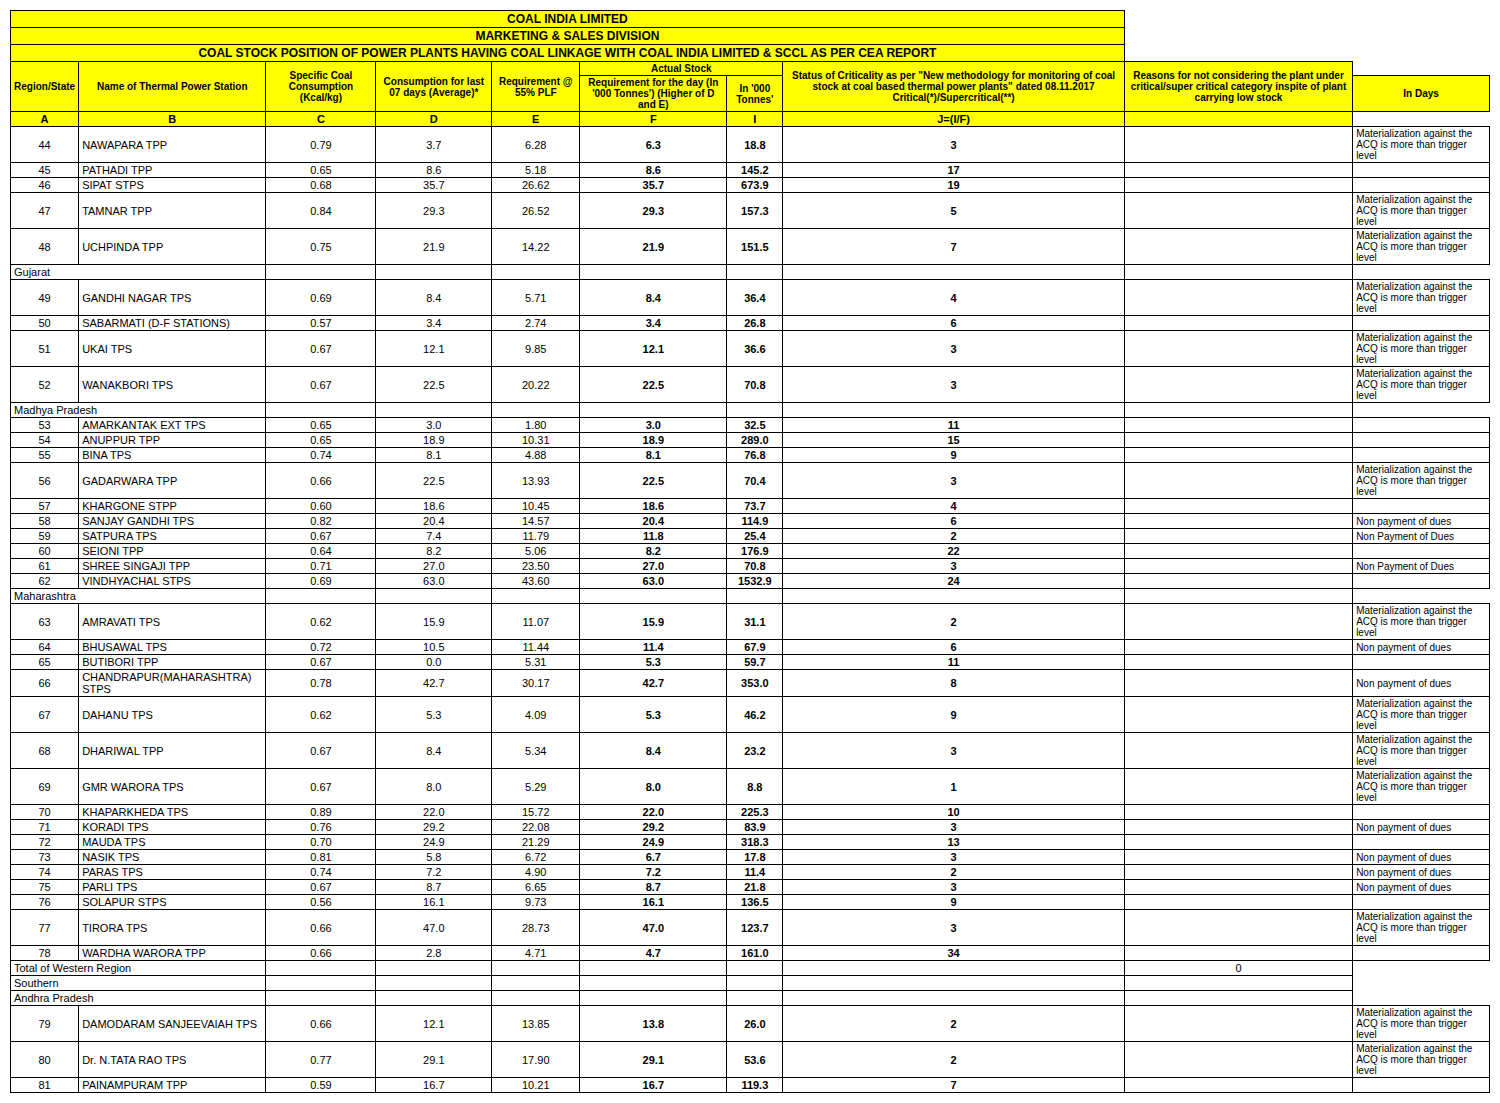| COAL INDIA LIMITED |
| MARKETING & SALES DIVISION |
| COAL STOCK POSITION OF POWER PLANTS HAVING COAL LINKAGE WITH COAL INDIA LIMITED & SCCL AS PER CEA REPORT |
| Region/State | Name of Thermal Power Station | Specific Coal Consumption (Kcal/kg) | Consumption for last 07 days (Average)* | Requirement @ 55% PLF | Actual Stock | Status of Criticality as per "New methodology for monitoring of coal stock at coal based thermal power plants" dated 08.11.2017 Critical(*)/Supercritical(**) | Reasons for not considering the plant under critical/super critical category inspite of plant carrying low stock |
| Requirement for the day (In '000 Tonnes') (Higher of D and E) | In '000 Tonnes' | In Days |
| A | B | C | D | E | F | I | J=(I/F) | |
| 44 | NAWAPARA TPP | 0.79 | 3.7 | 6.28 | 6.3 | 18.8 | 3 | | Materialization against the ACQ is more than trigger level |
| 45 | PATHADI TPP | 0.65 | 8.6 | 5.18 | 8.6 | 145.2 | 17 | | |
| 46 | SIPAT STPS | 0.68 | 35.7 | 26.62 | 35.7 | 673.9 | 19 | | |
| 47 | TAMNAR TPP | 0.84 | 29.3 | 26.52 | 29.3 | 157.3 | 5 | | Materialization against the ACQ is more than trigger level |
| 48 | UCHPINDA TPP | 0.75 | 21.9 | 14.22 | 21.9 | 151.5 | 7 | | Materialization against the ACQ is more than trigger level |
| Gujarat | | | | | | | |
| 49 | GANDHI NAGAR TPS | 0.69 | 8.4 | 5.71 | 8.4 | 36.4 | 4 | | Materialization against the ACQ is more than trigger level |
| 50 | SABARMATI (D-F STATIONS) | 0.57 | 3.4 | 2.74 | 3.4 | 26.8 | 6 | | |
| 51 | UKAI TPS | 0.67 | 12.1 | 9.85 | 12.1 | 36.6 | 3 | | Materialization against the ACQ is more than trigger level |
| 52 | WANAKBORI TPS | 0.67 | 22.5 | 20.22 | 22.5 | 70.8 | 3 | | Materialization against the ACQ is more than trigger level |
| Madhya Pradesh | | | | | | | |
| 53 | AMARKANTAK EXT TPS | 0.65 | 3.0 | 1.80 | 3.0 | 32.5 | 11 | | |
| 54 | ANUPPUR TPP | 0.65 | 18.9 | 10.31 | 18.9 | 289.0 | 15 | | |
| 55 | BINA TPS | 0.74 | 8.1 | 4.88 | 8.1 | 76.8 | 9 | | |
| 56 | GADARWARA TPP | 0.66 | 22.5 | 13.93 | 22.5 | 70.4 | 3 | | Materialization against the ACQ is more than trigger level |
| 57 | KHARGONE STPP | 0.60 | 18.6 | 10.45 | 18.6 | 73.7 | 4 | | |
| 58 | SANJAY GANDHI TPS | 0.82 | 20.4 | 14.57 | 20.4 | 114.9 | 6 | | Non payment of dues |
| 59 | SATPURA TPS | 0.67 | 7.4 | 11.79 | 11.8 | 25.4 | 2 | | Non Payment of Dues |
| 60 | SEIONI TPP | 0.64 | 8.2 | 5.06 | 8.2 | 176.9 | 22 | | |
| 61 | SHREE SINGAJI TPP | 0.71 | 27.0 | 23.50 | 27.0 | 70.8 | 3 | | Non Payment of Dues |
| 62 | VINDHYACHAL STPS | 0.69 | 63.0 | 43.60 | 63.0 | 1532.9 | 24 | | |
| Maharashtra | | | | | | | |
| 63 | AMRAVATI TPS | 0.62 | 15.9 | 11.07 | 15.9 | 31.1 | 2 | | Materialization against the ACQ is more than trigger level |
| 64 | BHUSAWAL TPS | 0.72 | 10.5 | 11.44 | 11.4 | 67.9 | 6 | | Non payment of dues |
| 65 | BUTIBORI TPP | 0.67 | 0.0 | 5.31 | 5.3 | 59.7 | 11 | | |
| 66 | CHANDRAPUR(MAHARASHTRA) STPS | 0.78 | 42.7 | 30.17 | 42.7 | 353.0 | 8 | | Non payment of dues |
| 67 | DAHANU TPS | 0.62 | 5.3 | 4.09 | 5.3 | 46.2 | 9 | | Materialization against the ACQ is more than trigger level |
| 68 | DHARIWAL TPP | 0.67 | 8.4 | 5.34 | 8.4 | 23.2 | 3 | | Materialization against the ACQ is more than trigger level |
| 69 | GMR WARORA TPS | 0.67 | 8.0 | 5.29 | 8.0 | 8.8 | 1 | | Materialization against the ACQ is more than trigger level |
| 70 | KHAPARKHEDA TPS | 0.89 | 22.0 | 15.72 | 22.0 | 225.3 | 10 | | |
| 71 | KORADI TPS | 0.76 | 29.2 | 22.08 | 29.2 | 83.9 | 3 | | Non payment of dues |
| 72 | MAUDA TPS | 0.70 | 24.9 | 21.29 | 24.9 | 318.3 | 13 | | |
| 73 | NASIK TPS | 0.81 | 5.8 | 6.72 | 6.7 | 17.8 | 3 | | Non payment of dues |
| 74 | PARAS TPS | 0.74 | 7.2 | 4.90 | 7.2 | 11.4 | 2 | | Non payment of dues |
| 75 | PARLI TPS | 0.67 | 8.7 | 6.65 | 8.7 | 21.8 | 3 | | Non payment of dues |
| 76 | SOLAPUR STPS | 0.56 | 16.1 | 9.73 | 16.1 | 136.5 | 9 | | |
| 77 | TIRORA TPS | 0.66 | 47.0 | 28.73 | 47.0 | 123.7 | 3 | | Materialization against the ACQ is more than trigger level |
| 78 | WARDHA WARORA TPP | 0.66 | 2.8 | 4.71 | 4.7 | 161.0 | 34 | | |
| Total of Western Region | | | | | | | 0 |
| Southern | | | | | | | |
| Andhra Pradesh | | | | | | | |
| 79 | DAMODARAM SANJEEVAIAH TPS | 0.66 | 12.1 | 13.85 | 13.8 | 26.0 | 2 | | Materialization against the ACQ is more than trigger level |
| 80 | Dr. N.TATA RAO TPS | 0.77 | 29.1 | 17.90 | 29.1 | 53.6 | 2 | | Materialization against the ACQ is more than trigger level |
| 81 | PAINAMPURAM TPP | 0.59 | 16.7 | 10.21 | 16.7 | 119.3 | 7 | | |